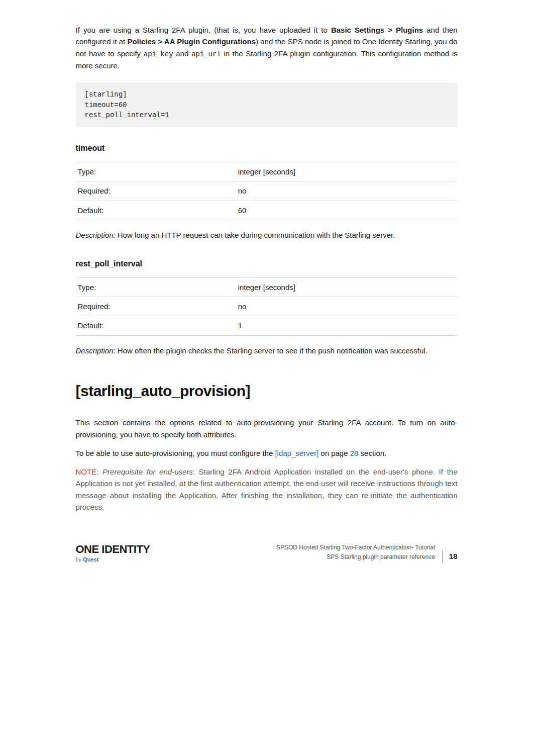If you are using a Starling 2FA plugin, (that is, you have uploaded it to Basic Settings > Plugins and then configured it at Policies > AA Plugin Configurations) and the SPS node is joined to One Identity Starling, you do not have to specify api_key and api_url in the Starling 2FA plugin configuration. This configuration method is more secure.
[starling]
timeout=60
rest_poll_interval=1
timeout
| Type: | integer [seconds] |
| Required: | no |
| Default: | 60 |
Description: How long an HTTP request can take during communication with the Starling server.
rest_poll_interval
| Type: | integer [seconds] |
| Required: | no |
| Default: | 1 |
Description: How often the plugin checks the Starling server to see if the push notification was successful.
[starling_auto_provision]
This section contains the options related to auto-provisioning your Starling 2FA account. To turn on auto-provisioning, you have to specify both attributes.
To be able to use auto-provisioning, you must configure the [ldap_server] on page 28 section.
NOTE: Prerequisite for end-users: Starling 2FA Android Application installed on the end-user's phone. If the Application is not yet installed, at the first authentication attempt, the end-user will receive instructions through text message about installing the Application. After finishing the installation, they can re-initiate the authentication process.
ONE IDENTITY
by Quest
SPSOD Hosted Starling Two-Factor Authentication- Tutorial
SPS Starling plugin parameter reference
18